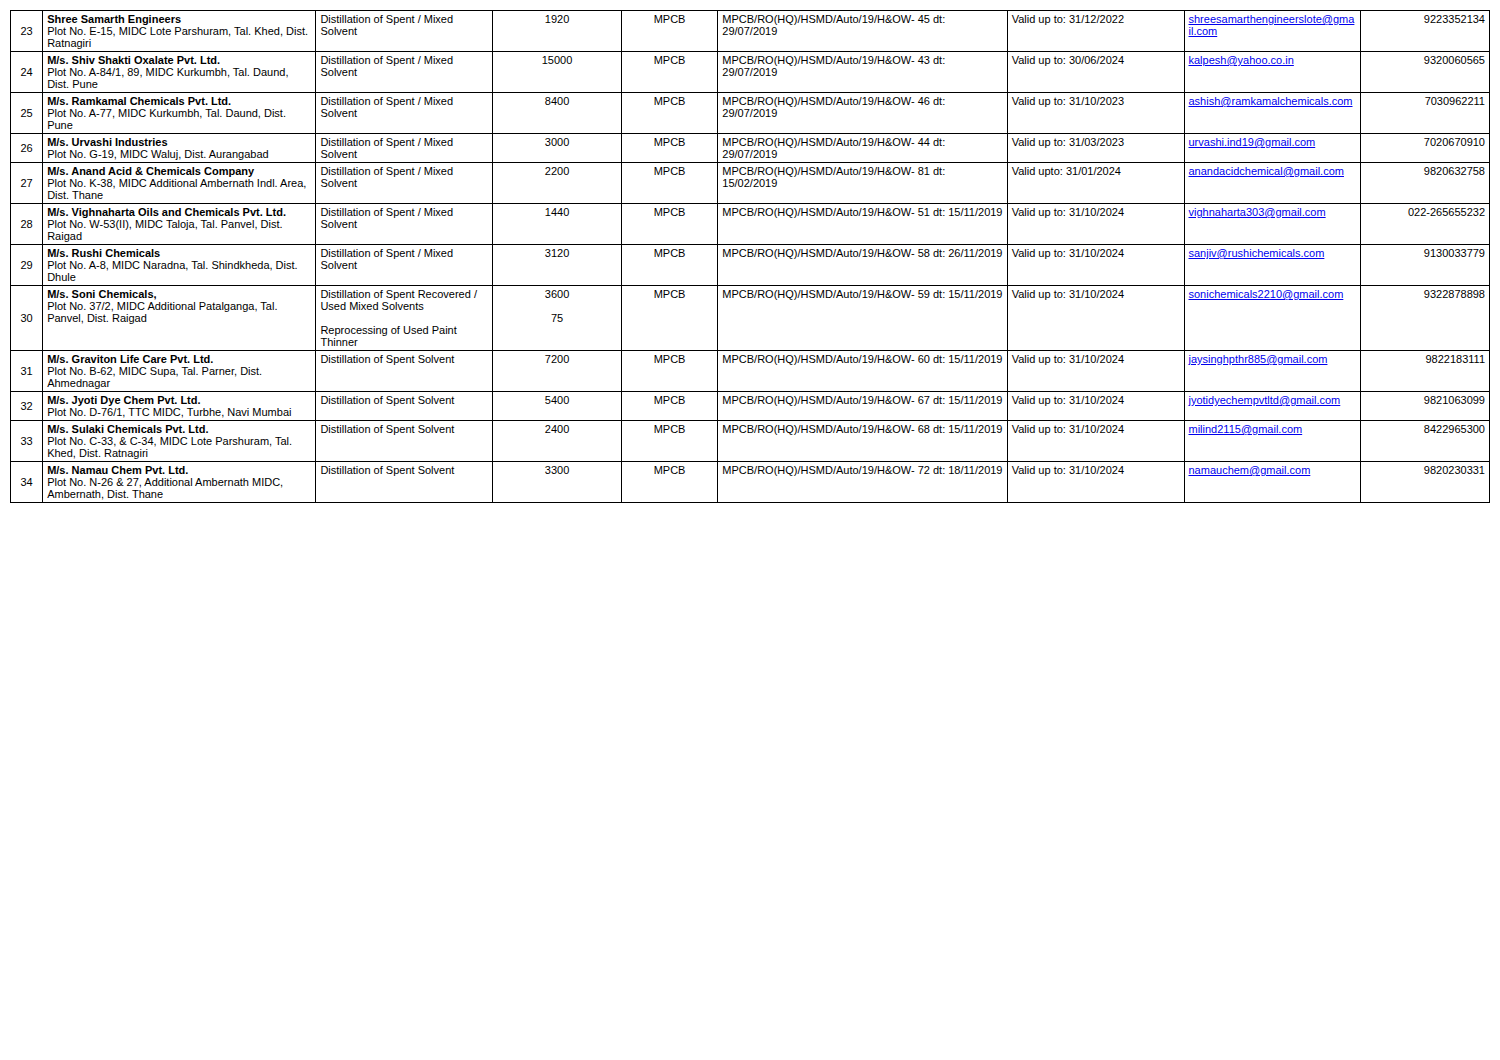| 23 | Shree Samarth Engineers Plot No. E-15, MIDC Lote Parshuram, Tal. Khed, Dist. Ratnagiri | Distillation of Spent / Mixed Solvent | 1920 | MPCB | MPCB/RO(HQ)/HSMD/Auto/19/H&OW- 45 dt: 29/07/2019 | Valid up to: 31/12/2022 | shreesamarthengineerslote@gmail.com | 9223352134 |
| 24 | M/s. Shiv Shakti Oxalate Pvt. Ltd. Plot No. A-84/1, 89, MIDC Kurkumbh, Tal. Daund, Dist. Pune | Distillation of Spent / Mixed Solvent | 15000 | MPCB | MPCB/RO(HQ)/HSMD/Auto/19/H&OW- 43 dt: 29/07/2019 | Valid up to: 30/06/2024 | kalpesh@yahoo.co.in | 9320060565 |
| 25 | M/s. Ramkamal Chemicals Pvt. Ltd. Plot No. A-77, MIDC Kurkumbh, Tal. Daund, Dist. Pune | Distillation of Spent / Mixed Solvent | 8400 | MPCB | MPCB/RO(HQ)/HSMD/Auto/19/H&OW- 46 dt: 29/07/2019 | Valid up to: 31/10/2023 | ashish@ramkamalchemicals.com | 7030962211 |
| 26 | M/s. Urvashi Industries Plot No. G-19, MIDC Waluj, Dist. Aurangabad | Distillation of Spent / Mixed Solvent | 3000 | MPCB | MPCB/RO(HQ)/HSMD/Auto/19/H&OW- 44 dt: 29/07/2019 | Valid up to: 31/03/2023 | urvashi.ind19@gmail.com | 7020670910 |
| 27 | M/s. Anand Acid & Chemicals Company Plot No. K-38, MIDC Additional Ambernath Indl. Area, Dist. Thane | Distillation of Spent / Mixed Solvent | 2200 | MPCB | MPCB/RO(HQ)/HSMD/Auto/19/H&OW- 81 dt: 15/02/2019 | Valid upto: 31/01/2024 | anandacidchemical@gmail.com | 9820632758 |
| 28 | M/s. Vighnaharta Oils and Chemicals Pvt. Ltd. Plot No. W-53(II), MIDC Taloja, Tal. Panvel, Dist. Raigad | Distillation of Spent / Mixed Solvent | 1440 | MPCB | MPCB/RO(HQ)/HSMD/Auto/19/H&OW- 51 dt: 15/11/2019 | Valid up to: 31/10/2024 | vighnaharta303@gmail.com | 022-265655232 |
| 29 | M/s. Rushi Chemicals Plot No. A-8, MIDC Naradna, Tal. Shindkheda, Dist. Dhule | Distillation of Spent / Mixed Solvent | 3120 | MPCB | MPCB/RO(HQ)/HSMD/Auto/19/H&OW- 58 dt: 26/11/2019 | Valid up to: 31/10/2024 | sanjiv@rushichemicals.com | 9130033779 |
| 30 | M/s. Soni Chemicals, Plot No. 37/2, MIDC Additional Patalganga, Tal. Panvel, Dist. Raigad | Distillation of Spent Recovered / Used Mixed Solvents Reprocessing of Used Paint Thinner | 3600 75 | MPCB | MPCB/RO(HQ)/HSMD/Auto/19/H&OW- 59 dt: 15/11/2019 | Valid up to: 31/10/2024 | sonichemicals2210@gmail.com | 9322878898 |
| 31 | M/s. Graviton Life Care Pvt. Ltd. Plot No. B-62, MIDC Supa, Tal. Parner, Dist. Ahmednagar | Distillation of Spent Solvent | 7200 | MPCB | MPCB/RO(HQ)/HSMD/Auto/19/H&OW- 60 dt: 15/11/2019 | Valid up to: 31/10/2024 | jaysinghpthr885@gmail.com | 9822183111 |
| 32 | M/s. Jyoti Dye Chem Pvt. Ltd. Plot No. D-76/1, TTC MIDC, Turbhe, Navi Mumbai | Distillation of Spent Solvent | 5400 | MPCB | MPCB/RO(HQ)/HSMD/Auto/19/H&OW- 67 dt: 15/11/2019 | Valid up to: 31/10/2024 | jyotidyechempvtltd@gmail.com | 9821063099 |
| 33 | M/s. Sulaki Chemicals Pvt. Ltd. Plot No. C-33, & C-34, MIDC Lote Parshuram, Tal. Khed, Dist. Ratnagiri | Distillation of Spent Solvent | 2400 | MPCB | MPCB/RO(HQ)/HSMD/Auto/19/H&OW- 68 dt: 15/11/2019 | Valid up to: 31/10/2024 | milind2115@gmail.com | 8422965300 |
| 34 | M/s. Namau Chem Pvt. Ltd. Plot No. N-26 & 27, Additional Ambernath MIDC, Ambernath, Dist. Thane | Distillation of Spent Solvent | 3300 | MPCB | MPCB/RO(HQ)/HSMD/Auto/19/H&OW- 72 dt: 18/11/2019 | Valid up to: 31/10/2024 | namauchem@gmail.com | 9820230331 |